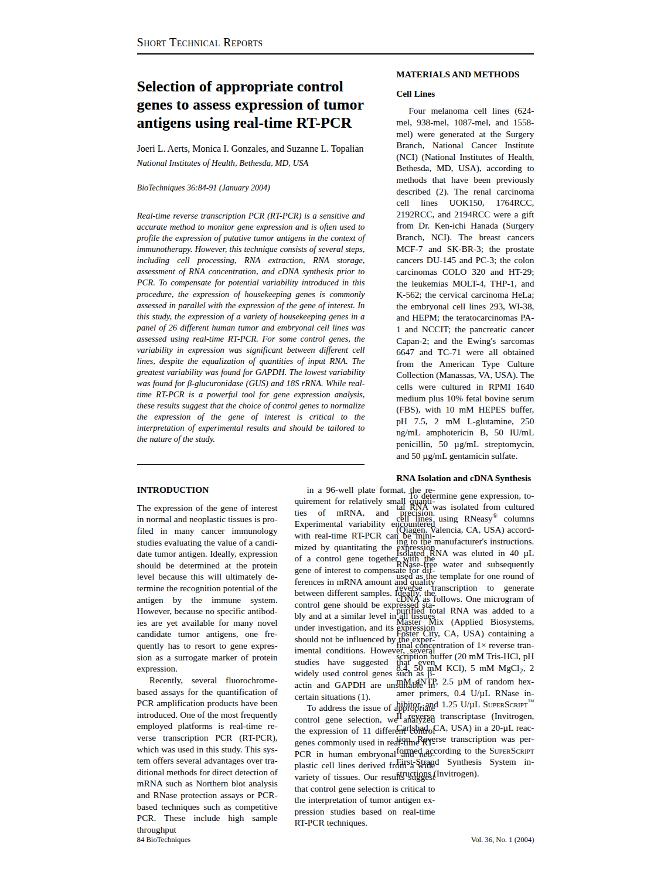Short Technical Reports
MATERIALS AND METHODS
Cell Lines
Four melanoma cell lines (624-mel, 938-mel, 1087-mel, and 1558-mel) were generated at the Surgery Branch, National Cancer Institute (NCI) (National Institutes of Health, Bethesda, MD, USA), according to methods that have been previously described (2). The renal carcinoma cell lines UOK150, 1764RCC, 2192RCC, and 2194RCC were a gift from Dr. Ken-ichi Hanada (Surgery Branch, NCI). The breast cancers MCF-7 and SK-BR-3; the prostate cancers DU-145 and PC-3; the colon carcinomas COLO 320 and HT-29; the leukemias MOLT-4, THP-1, and K-562; the cervical carcinoma HeLa; the embryonal cell lines 293, WI-38, and HEPM; the teratocarcinomas PA-1 and NCCIT; the pancreatic cancer Capan-2; and the Ewing's sarcomas 6647 and TC-71 were all obtained from the American Type Culture Collection (Manassas, VA, USA). The cells were cultured in RPMI 1640 medium plus 10% fetal bovine serum (FBS), with 10 mM HEPES buffer, pH 7.5, 2 mM L-glutamine, 250 ng/mL amphotericin B, 50 IU/mL penicillin, 50 µg/mL streptomycin, and 50 µg/mL gentamicin sulfate.
RNA Isolation and cDNA Synthesis
To determine gene expression, total RNA was isolated from cultured cell lines using RNeasy® columns (Qiagen, Valencia, CA, USA) according to the manufacturer's instructions. Isolated RNA was eluted in 40 µL RNase-free water and subsequently used as the template for one round of reverse transcription to generate cDNA as follows. One microgram of purified total RNA was added to a Master Mix (Applied Biosystems, Foster City, CA, USA) containing a final concentration of 1× reverse transcription buffer (20 mM Tris-HCl, pH 8.4, 50 mM KCl), 5 mM MgCl2, 2 mM dNTP, 2.5 µM of random hexamer primers, 0.4 U/µL RNase inhibitor, and 1.25 U/µL SuperScript™ II reverse transcriptase (Invitrogen, Carlsbad, CA, USA) in a 20-µL reaction. Reverse transcription was performed according to the SuperScript First-Strand Synthesis System instructions (Invitrogen).
Selection of appropriate control genes to assess expression of tumor antigens using real-time RT-PCR
Joeri L. Aerts, Monica I. Gonzales, and Suzanne L. Topalian
National Institutes of Health, Bethesda, MD, USA
BioTechniques 36:84-91 (January 2004)
Real-time reverse transcription PCR (RT-PCR) is a sensitive and accurate method to monitor gene expression and is often used to profile the expression of putative tumor antigens in the context of immunotherapy. However, this technique consists of several steps, including cell processing, RNA extraction, RNA storage, assessment of RNA concentration, and cDNA synthesis prior to PCR. To compensate for potential variability introduced in this procedure, the expression of housekeeping genes is commonly assessed in parallel with the expression of the gene of interest. In this study, the expression of a variety of housekeeping genes in a panel of 26 different human tumor and embryonal cell lines was assessed using real-time RT-PCR. For some control genes, the variability in expression was significant between different cell lines, despite the equalization of quantities of input RNA. The greatest variability was found for GAPDH. The lowest variability was found for β-glucuronidase (GUS) and 18S rRNA. While real-time RT-PCR is a powerful tool for gene expression analysis, these results suggest that the choice of control genes to normalize the expression of the gene of interest is critical to the interpretation of experimental results and should be tailored to the nature of the study.
INTRODUCTION
The expression of the gene of interest in normal and neoplastic tissues is profiled in many cancer immunology studies evaluating the value of a candidate tumor antigen. Ideally, expression should be determined at the protein level because this will ultimately determine the recognition potential of the antigen by the immune system. However, because no specific antibodies are yet available for many novel candidate tumor antigens, one frequently has to resort to gene expression as a surrogate marker of protein expression.
Recently, several fluorochrome-based assays for the quantification of PCR amplification products have been introduced. One of the most frequently employed platforms is real-time reverse transcription PCR (RT-PCR), which was used in this study. This system offers several advantages over traditional methods for direct detection of mRNA such as Northern blot analysis and RNase protection assays or PCR-based techniques such as competitive PCR. These include high sample throughput
in a 96-well plate format, the requirement for relatively small quantities of mRNA, and precision. Experimental variability encountered with real-time RT-PCR can be minimized by quantitating the expression of a control gene together with the gene of interest to compensate for differences in mRNA amount and quality between different samples. Ideally, the control gene should be expressed stably and at a similar level in all tissues under investigation, and its expression should not be influenced by the experimental conditions. However, several studies have suggested that even widely used control genes such as β-actin and GAPDH are unsuitable in certain situations (1).
To address the issue of appropriate control gene selection, we analyzed the expression of 11 different control genes commonly used in real-time RT-PCR in human embryonal and neoplastic cell lines derived from a wide variety of tissues. Our results suggest that control gene selection is critical to the interpretation of tumor antigen expression studies based on real-time RT-PCR techniques.
84 BioTechniques Vol. 36, No. 1 (2004)